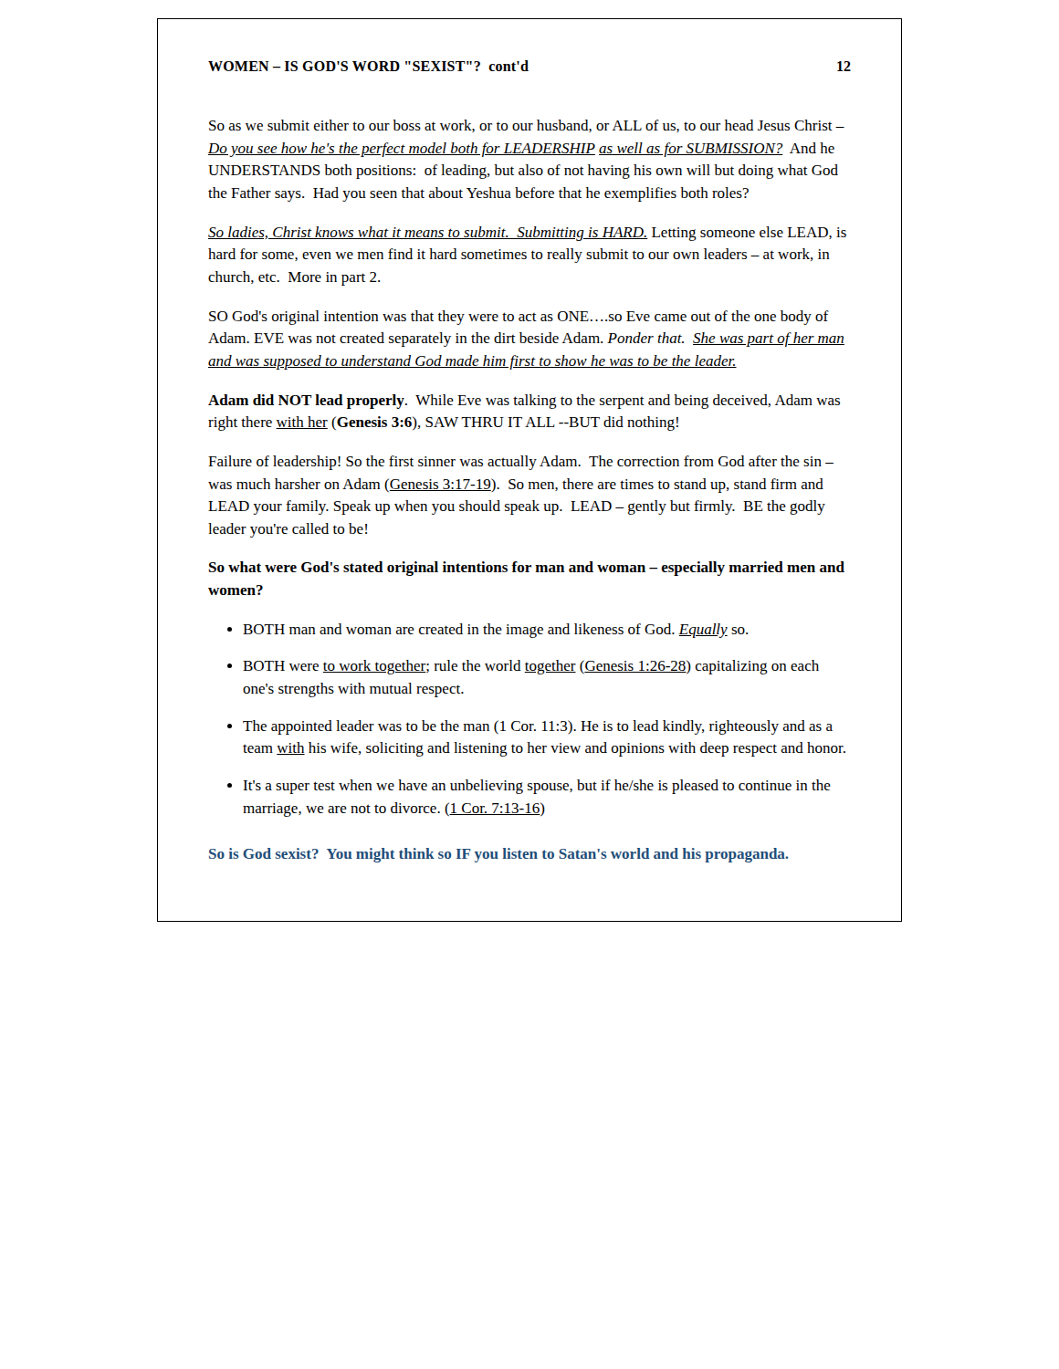WOMEN – IS GOD'S WORD "SEXIST"? cont'd 12
So as we submit either to our boss at work, or to our husband, or ALL of us, to our head Jesus Christ – Do you see how he's the perfect model both for LEADERSHIP as well as for SUBMISSION? And he UNDERSTANDS both positions: of leading, but also of not having his own will but doing what God the Father says. Had you seen that about Yeshua before that he exemplifies both roles?
So ladies, Christ knows what it means to submit. Submitting is HARD. Letting someone else LEAD, is hard for some, even we men find it hard sometimes to really submit to our own leaders – at work, in church, etc. More in part 2.
SO God's original intention was that they were to act as ONE….so Eve came out of the one body of Adam. EVE was not created separately in the dirt beside Adam. Ponder that. She was part of her man and was supposed to understand God made him first to show he was to be the leader.
Adam did NOT lead properly. While Eve was talking to the serpent and being deceived, Adam was right there with her (Genesis 3:6), SAW THRU IT ALL --BUT did nothing!
Failure of leadership! So the first sinner was actually Adam. The correction from God after the sin – was much harsher on Adam (Genesis 3:17-19). So men, there are times to stand up, stand firm and LEAD your family. Speak up when you should speak up. LEAD – gently but firmly. BE the godly leader you're called to be!
So what were God's stated original intentions for man and woman – especially married men and women?
BOTH man and woman are created in the image and likeness of God. Equally so.
BOTH were to work together; rule the world together (Genesis 1:26-28) capitalizing on each one's strengths with mutual respect.
The appointed leader was to be the man (1 Cor. 11:3). He is to lead kindly, righteously and as a team with his wife, soliciting and listening to her view and opinions with deep respect and honor.
It's a super test when we have an unbelieving spouse, but if he/she is pleased to continue in the marriage, we are not to divorce. (1 Cor. 7:13-16)
So is God sexist? You might think so IF you listen to Satan's world and his propaganda.